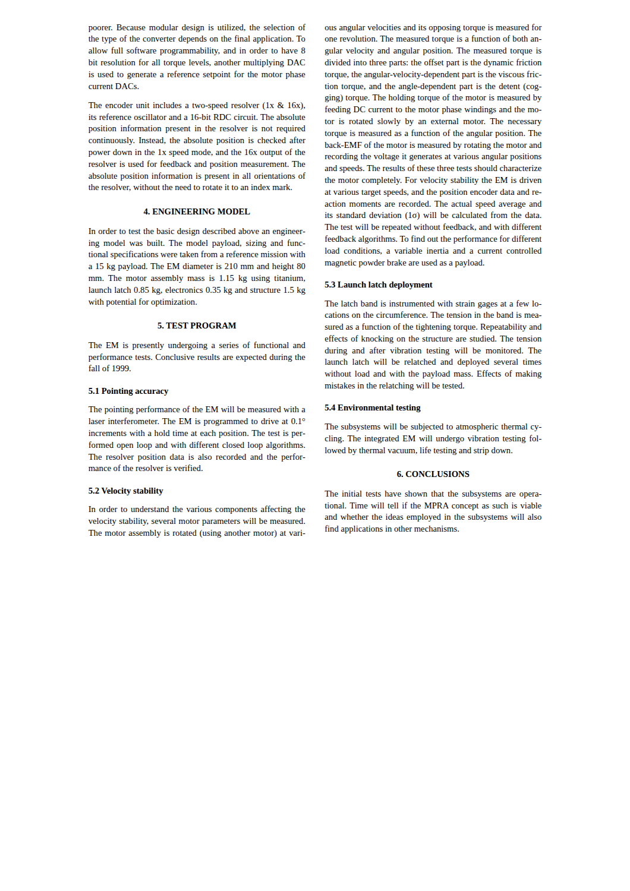poorer. Because modular design is utilized, the selection of the type of the converter depends on the final application. To allow full software programmability, and in order to have 8 bit resolution for all torque levels, another multiplying DAC is used to generate a reference setpoint for the motor phase current DACs.
The encoder unit includes a two-speed resolver (1x & 16x), its reference oscillator and a 16-bit RDC circuit. The absolute position information present in the resolver is not required continuously. Instead, the absolute position is checked after power down in the 1x speed mode, and the 16x output of the resolver is used for feedback and position measurement. The absolute position information is present in all orientations of the resolver, without the need to rotate it to an index mark.
4. Engineering Model
In order to test the basic design described above an engineering model was built. The model payload, sizing and functional specifications were taken from a reference mission with a 15 kg payload. The EM diameter is 210 mm and height 80 mm. The motor assembly mass is 1.15 kg using titanium, launch latch 0.85 kg, electronics 0.35 kg and structure 1.5 kg with potential for optimization.
5. Test Program
The EM is presently undergoing a series of functional and performance tests. Conclusive results are expected during the fall of 1999.
5.1 Pointing accuracy
The pointing performance of the EM will be measured with a laser interferometer. The EM is programmed to drive at 0.1° increments with a hold time at each position. The test is performed open loop and with different closed loop algorithms. The resolver position data is also recorded and the performance of the resolver is verified.
5.2 Velocity stability
In order to understand the various components affecting the velocity stability, several motor parameters will be measured. The motor assembly is rotated (using another motor) at various angular velocities and its opposing torque is measured for one revolution. The measured torque is a function of both angular velocity and angular position. The measured torque is divided into three parts: the offset part is the dynamic friction torque, the angular-velocity-dependent part is the viscous friction torque, and the angle-dependent part is the detent (cogging) torque. The holding torque of the motor is measured by feeding DC current to the motor phase windings and the motor is rotated slowly by an external motor. The necessary torque is measured as a function of the angular position. The back-EMF of the motor is measured by rotating the motor and recording the voltage it generates at various angular positions and speeds. The results of these three tests should characterize the motor completely. For velocity stability the EM is driven at various target speeds, and the position encoder data and reaction moments are recorded. The actual speed average and its standard deviation (1σ) will be calculated from the data. The test will be repeated without feedback, and with different feedback algorithms. To find out the performance for different load conditions, a variable inertia and a current controlled magnetic powder brake are used as a payload.
5.3 Launch latch deployment
The latch band is instrumented with strain gages at a few locations on the circumference. The tension in the band is measured as a function of the tightening torque. Repeatability and effects of knocking on the structure are studied. The tension during and after vibration testing will be monitored. The launch latch will be relatched and deployed several times without load and with the payload mass. Effects of making mistakes in the relatching will be tested.
5.4 Environmental testing
The subsystems will be subjected to atmospheric thermal cycling. The integrated EM will undergo vibration testing followed by thermal vacuum, life testing and strip down.
6. Conclusions
The initial tests have shown that the subsystems are operational. Time will tell if the MPRA concept as such is viable and whether the ideas employed in the subsystems will also find applications in other mechanisms.